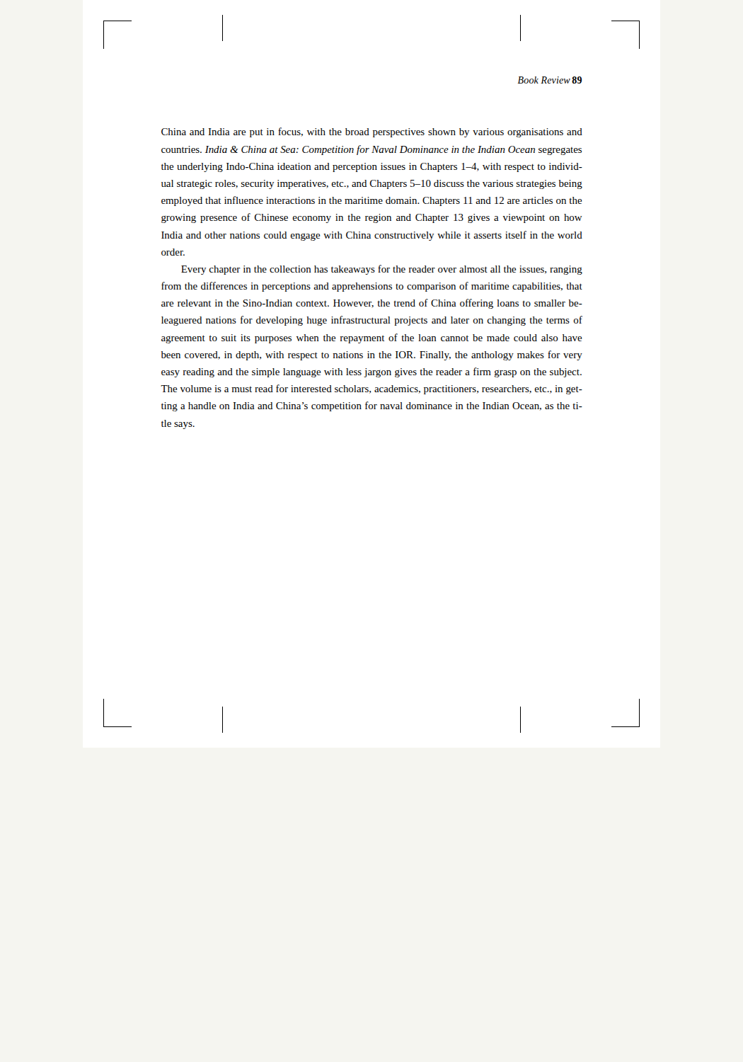Book Review 89
China and India are put in focus, with the broad perspectives shown by various organisations and countries. India & China at Sea: Competition for Naval Dominance in the Indian Ocean segregates the underlying Indo-China ideation and perception issues in Chapters 1–4, with respect to individual strategic roles, security imperatives, etc., and Chapters 5–10 discuss the various strategies being employed that influence interactions in the maritime domain. Chapters 11 and 12 are articles on the growing presence of Chinese economy in the region and Chapter 13 gives a viewpoint on how India and other nations could engage with China constructively while it asserts itself in the world order.
Every chapter in the collection has takeaways for the reader over almost all the issues, ranging from the differences in perceptions and apprehensions to comparison of maritime capabilities, that are relevant in the Sino-Indian context. However, the trend of China offering loans to smaller beleaguered nations for developing huge infrastructural projects and later on changing the terms of agreement to suit its purposes when the repayment of the loan cannot be made could also have been covered, in depth, with respect to nations in the IOR. Finally, the anthology makes for very easy reading and the simple language with less jargon gives the reader a firm grasp on the subject. The volume is a must read for interested scholars, academics, practitioners, researchers, etc., in getting a handle on India and China’s competition for naval dominance in the Indian Ocean, as the title says.